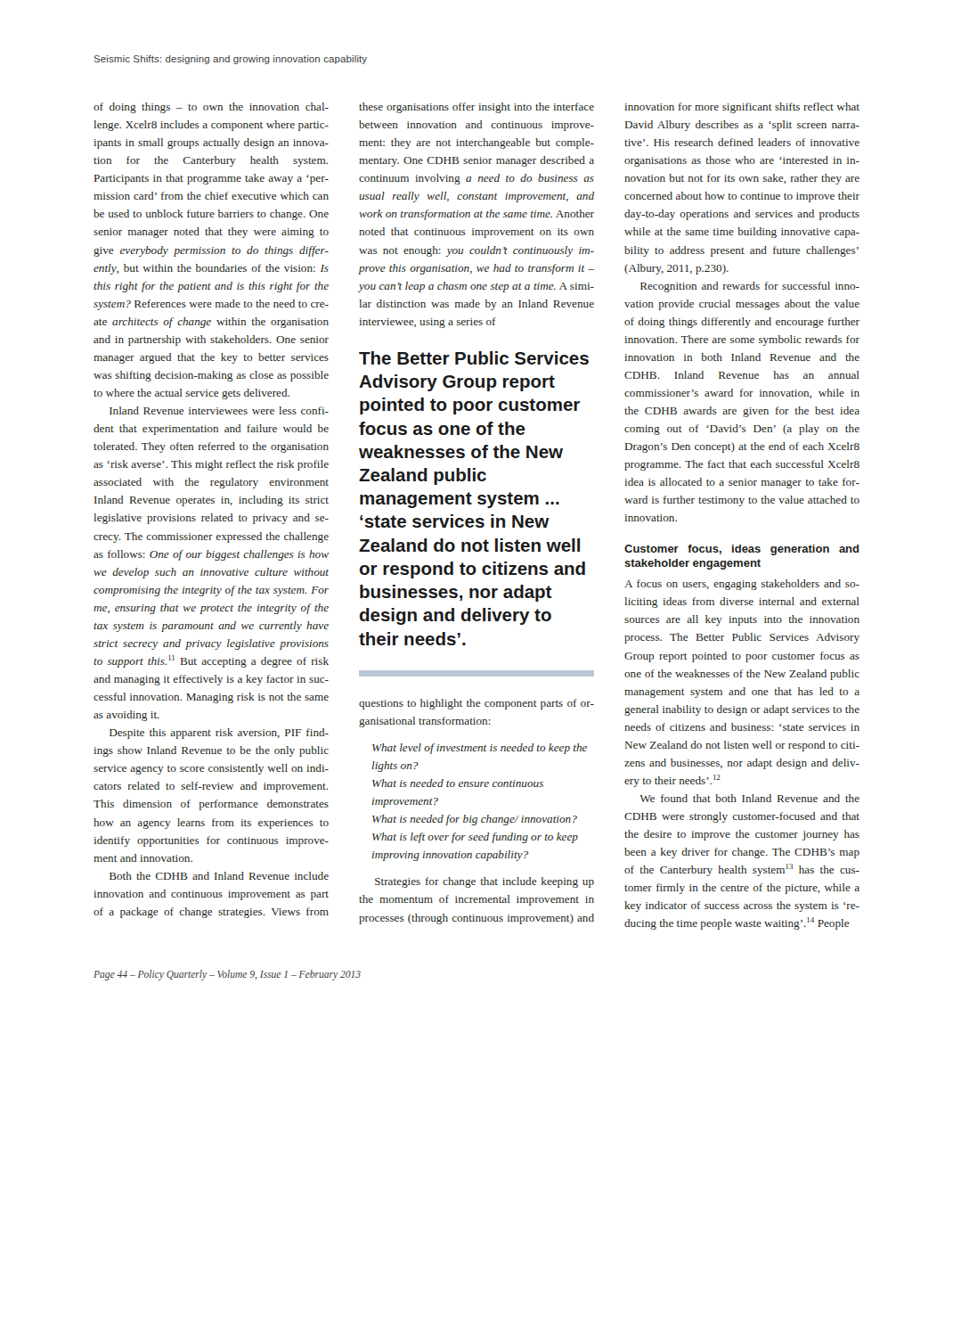Seismic Shifts: designing and growing innovation capability
of doing things – to own the innovation challenge. Xcelr8 includes a component where participants in small groups actually design an innovation for the Canterbury health system. Participants in that programme take away a ‘permission card’ from the chief executive which can be used to unblock future barriers to change. One senior manager noted that they were aiming to give everybody permission to do things differently, but within the boundaries of the vision: Is this right for the patient and is this right for the system? References were made to the need to create architects of change within the organisation and in partnership with stakeholders. One senior manager argued that the key to better services was shifting decision-making as close as possible to where the actual service gets delivered.
Inland Revenue interviewees were less confident that experimentation and failure would be tolerated. They often referred to the organisation as ‘risk averse’. This might reflect the risk profile associated with the regulatory environment Inland Revenue operates in, including its strict legislative provisions related to privacy and secrecy. The commissioner expressed the challenge as follows: One of our biggest challenges is how we develop such an innovative culture without compromising the integrity of the tax system. For me, ensuring that we protect the integrity of the tax system is paramount and we currently have strict secrecy and privacy legislative provisions to support this.11 But accepting a degree of risk and managing it effectively is a key factor in successful innovation. Managing risk is not the same as avoiding it.
Despite this apparent risk aversion, PIF findings show Inland Revenue to be the only public service agency to score consistently well on indicators related to self-review and improvement. This dimension of performance demonstrates how an agency learns from its experiences to identify opportunities for continuous improvement and innovation.
Both the CDHB and Inland Revenue include innovation and continuous improvement as part of a package of change strategies. Views from these organisations offer insight into the interface between innovation and continuous improvement: they are not interchangeable but complementary. One CDHB senior manager described a continuum involving a need to do business as usual really well, constant improvement, and work on transformation at the same time. Another noted that continuous improvement on its own was not enough: you couldn’t continuously improve this organisation, we had to transform it – you can’t leap a chasm one step at a time. A similar distinction was made by an Inland Revenue interviewee, using a series of
The Better Public Services Advisory Group report pointed to poor customer focus as one of the weaknesses of the New Zealand public management system ... ‘state services in New Zealand do not listen well or respond to citizens and businesses, nor adapt design and delivery to their needs’.
questions to highlight the component parts of organisational transformation:
What level of investment is needed to keep the lights on?
What is needed to ensure continuous improvement?
What is needed for big change/ innovation?
What is left over for seed funding or to keep improving innovation capability?
Strategies for change that include keeping up the momentum of incremental improvement in processes (through continuous improvement) and innovation for more significant shifts reflect what David Albury describes as a ‘split screen narrative’. His research defined leaders of innovative organisations as those who are ‘interested in innovation but not for its own sake, rather they are concerned about how to continue to improve their day-to-day operations and services and products while at the same time building innovative capability to address present and future challenges’ (Albury, 2011, p.230).
Recognition and rewards for successful innovation provide crucial messages about the value of doing things differently and encourage further innovation. There are some symbolic rewards for innovation in both Inland Revenue and the CDHB. Inland Revenue has an annual commissioner’s award for innovation, while in the CDHB awards are given for the best idea coming out of ‘David’s Den’ (a play on the Dragon’s Den concept) at the end of each Xcelr8 programme. The fact that each successful Xcelr8 idea is allocated to a senior manager to take forward is further testimony to the value attached to innovation.
Customer focus, ideas generation and stakeholder engagement
A focus on users, engaging stakeholders and soliciting ideas from diverse internal and external sources are all key inputs into the innovation process. The Better Public Services Advisory Group report pointed to poor customer focus as one of the weaknesses of the New Zealand public management system and one that has led to a general inability to design or adapt services to the needs of citizens and business: ‘state services in New Zealand do not listen well or respond to citizens and businesses, nor adapt design and delivery to their needs’.12
We found that both Inland Revenue and the CDHB were strongly customer-focused and that the desire to improve the customer journey has been a key driver for change. The CDHB’s map of the Canterbury health system13 has the customer firmly in the centre of the picture, while a key indicator of success across the system is ‘reducing the time people waste waiting’.14 People
Page 44 – Policy Quarterly – Volume 9, Issue 1 – February 2013